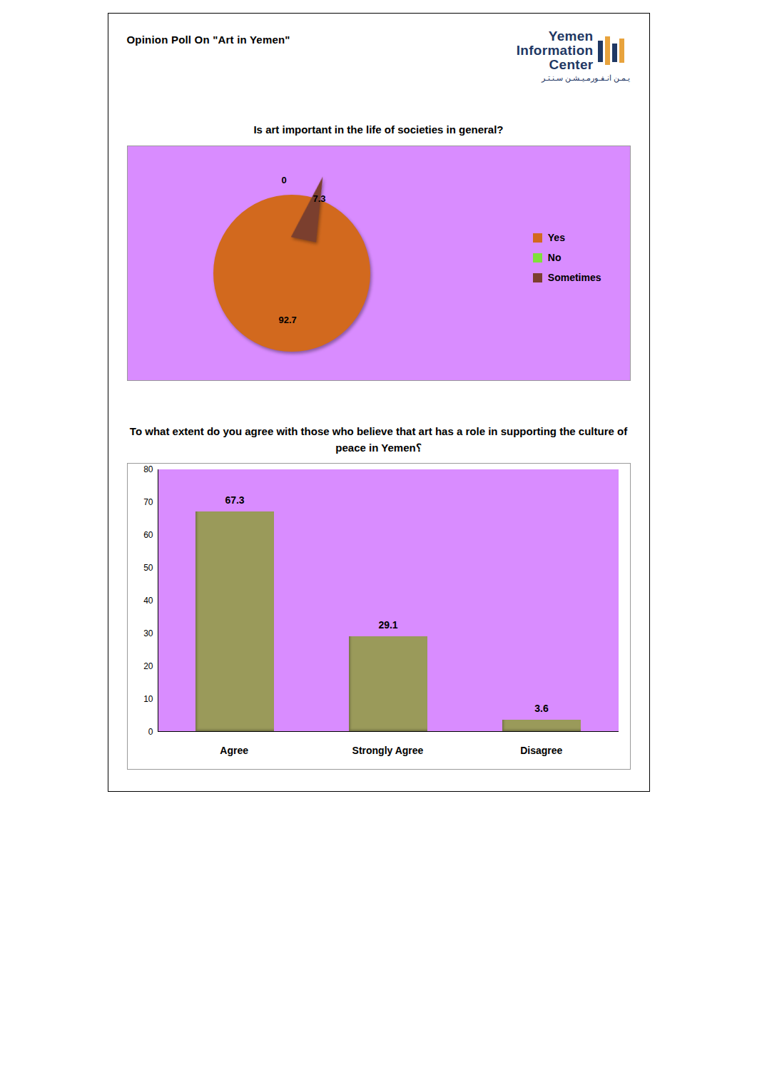Opinion Poll On "Art in Yemen"
Yemen
Information
Center
يـمـن انـفـورمـيـشـن سـنـتـر
Is art important in the life of societies in general?
0
7.3
92.7
Yes
No
Sometimes
To what extent do you agree with those who believe that art has a role in supporting the culture of peace in Yemen؟
80 70 60 50 40 30 20 10 0
67.3
29.1
3.6
Agree Strongly Agree Disagree